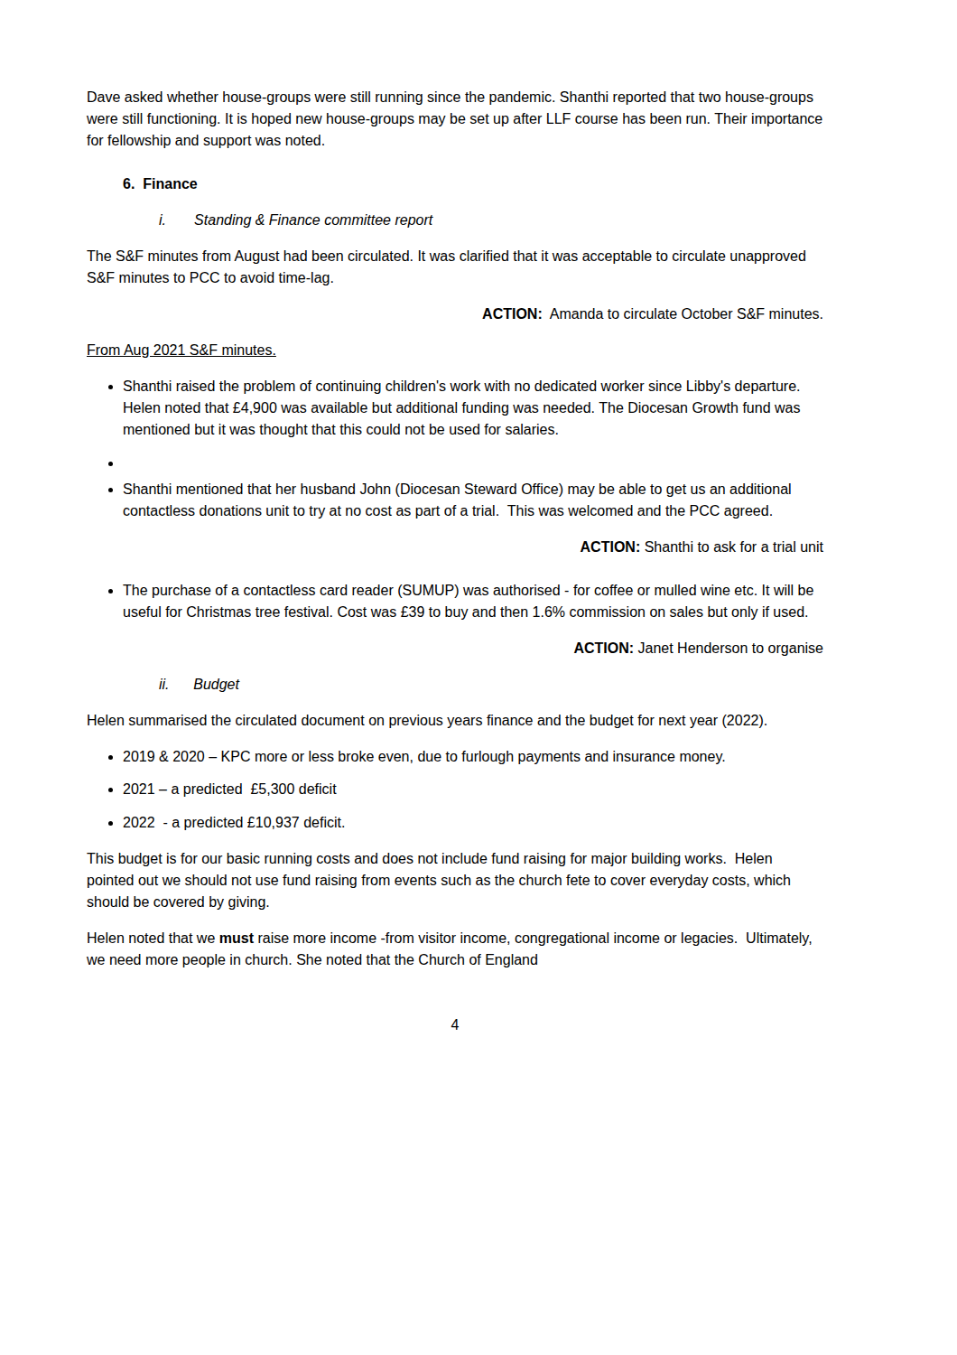Dave asked whether house-groups were still running since the pandemic. Shanthi reported that two house-groups were still functioning. It is hoped new house-groups may be set up after LLF course has been run. Their importance for fellowship and support was noted.
6. Finance
i. Standing & Finance committee report
The S&F minutes from August had been circulated. It was clarified that it was acceptable to circulate unapproved S&F minutes to PCC to avoid time-lag.
ACTION: Amanda to circulate October S&F minutes.
From Aug 2021 S&F minutes.
Shanthi raised the problem of continuing children's work with no dedicated worker since Libby's departure. Helen noted that £4,900 was available but additional funding was needed. The Diocesan Growth fund was mentioned but it was thought that this could not be used for salaries.
Shanthi mentioned that her husband John (Diocesan Steward Office) may be able to get us an additional contactless donations unit to try at no cost as part of a trial. This was welcomed and the PCC agreed.
ACTION: Shanthi to ask for a trial unit
The purchase of a contactless card reader (SUMUP) was authorised - for coffee or mulled wine etc. It will be useful for Christmas tree festival. Cost was £39 to buy and then 1.6% commission on sales but only if used.
ACTION: Janet Henderson to organise
ii. Budget
Helen summarised the circulated document on previous years finance and the budget for next year (2022).
2019 & 2020 – KPC more or less broke even, due to furlough payments and insurance money.
2021 – a predicted £5,300 deficit
2022 - a predicted £10,937 deficit.
This budget is for our basic running costs and does not include fund raising for major building works. Helen pointed out we should not use fund raising from events such as the church fete to cover everyday costs, which should be covered by giving.
Helen noted that we must raise more income -from visitor income, congregational income or legacies. Ultimately, we need more people in church. She noted that the Church of England
4